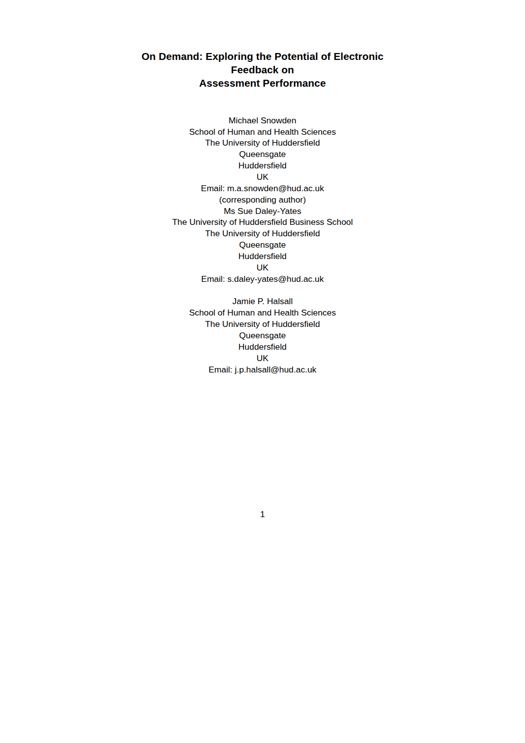On Demand: Exploring the Potential of Electronic Feedback on
Assessment Performance
Michael Snowden
School of Human and Health Sciences
The University of Huddersfield
Queensgate
Huddersfield
UK
Email: m.a.snowden@hud.ac.uk
(corresponding author)
Ms Sue Daley-Yates
The University of Huddersfield Business School
The University of Huddersfield
Queensgate
Huddersfield
UK
Email: s.daley-yates@hud.ac.uk
Jamie P. Halsall
School of Human and Health Sciences
The University of Huddersfield
Queensgate
Huddersfield
UK
Email: j.p.halsall@hud.ac.uk
1